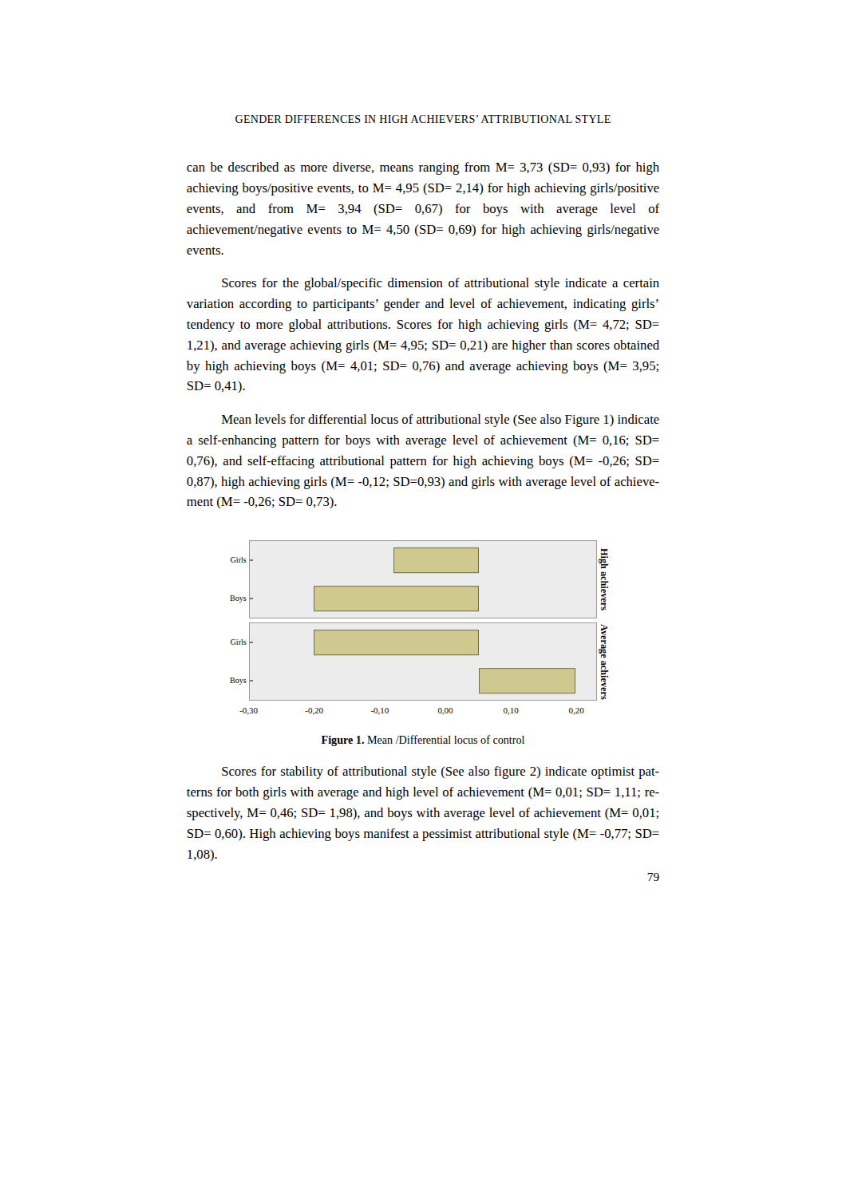GENDER DIFFERENCES IN HIGH ACHIEVERS’ ATTRIBUTIONAL STYLE
can be described as more diverse, means ranging from M= 3,73 (SD= 0,93) for high achieving boys/positive events, to M= 4,95 (SD= 2,14) for high achieving girls/positive events, and from M= 3,94 (SD= 0,67) for boys with average level of achievement/negative events to M= 4,50 (SD= 0,69) for high achieving girls/negative events.
Scores for the global/specific dimension of attributional style indicate a certain variation according to participants’ gender and level of achievement, indicating girls’ tendency to more global attributions. Scores for high achieving girls (M= 4,72; SD= 1,21), and average achieving girls (M= 4,95; SD= 0,21) are higher than scores obtained by high achieving boys (M= 4,01; SD= 0,76) and average achieving boys (M= 3,95; SD= 0,41).
Mean levels for differential locus of attributional style (See also Figure 1) indicate a self-enhancing pattern for boys with average level of achievement (M= 0,16; SD= 0,76), and self-effacing attributional pattern for high achieving boys (M= -0,26; SD= 0,87), high achieving girls (M= -0,12; SD=0,93) and girls with average level of achievement (M= -0,26; SD= 0,73).
High achievers
Girls
Boys
Average achievers
Girls
Boys
-0,30
-0,20
-0,10
0,00
0,10
0,20
Figure 1. Mean /Differential locus of control
Scores for stability of attributional style (See also figure 2) indicate optimist patterns for both girls with average and high level of achievement (M= 0,01; SD= 1,11; respectively, M= 0,46; SD= 1,98), and boys with average level of achievement (M= 0,01; SD= 0,60). High achieving boys manifest a pessimist attributional style (M= -0,77; SD= 1,08).
79